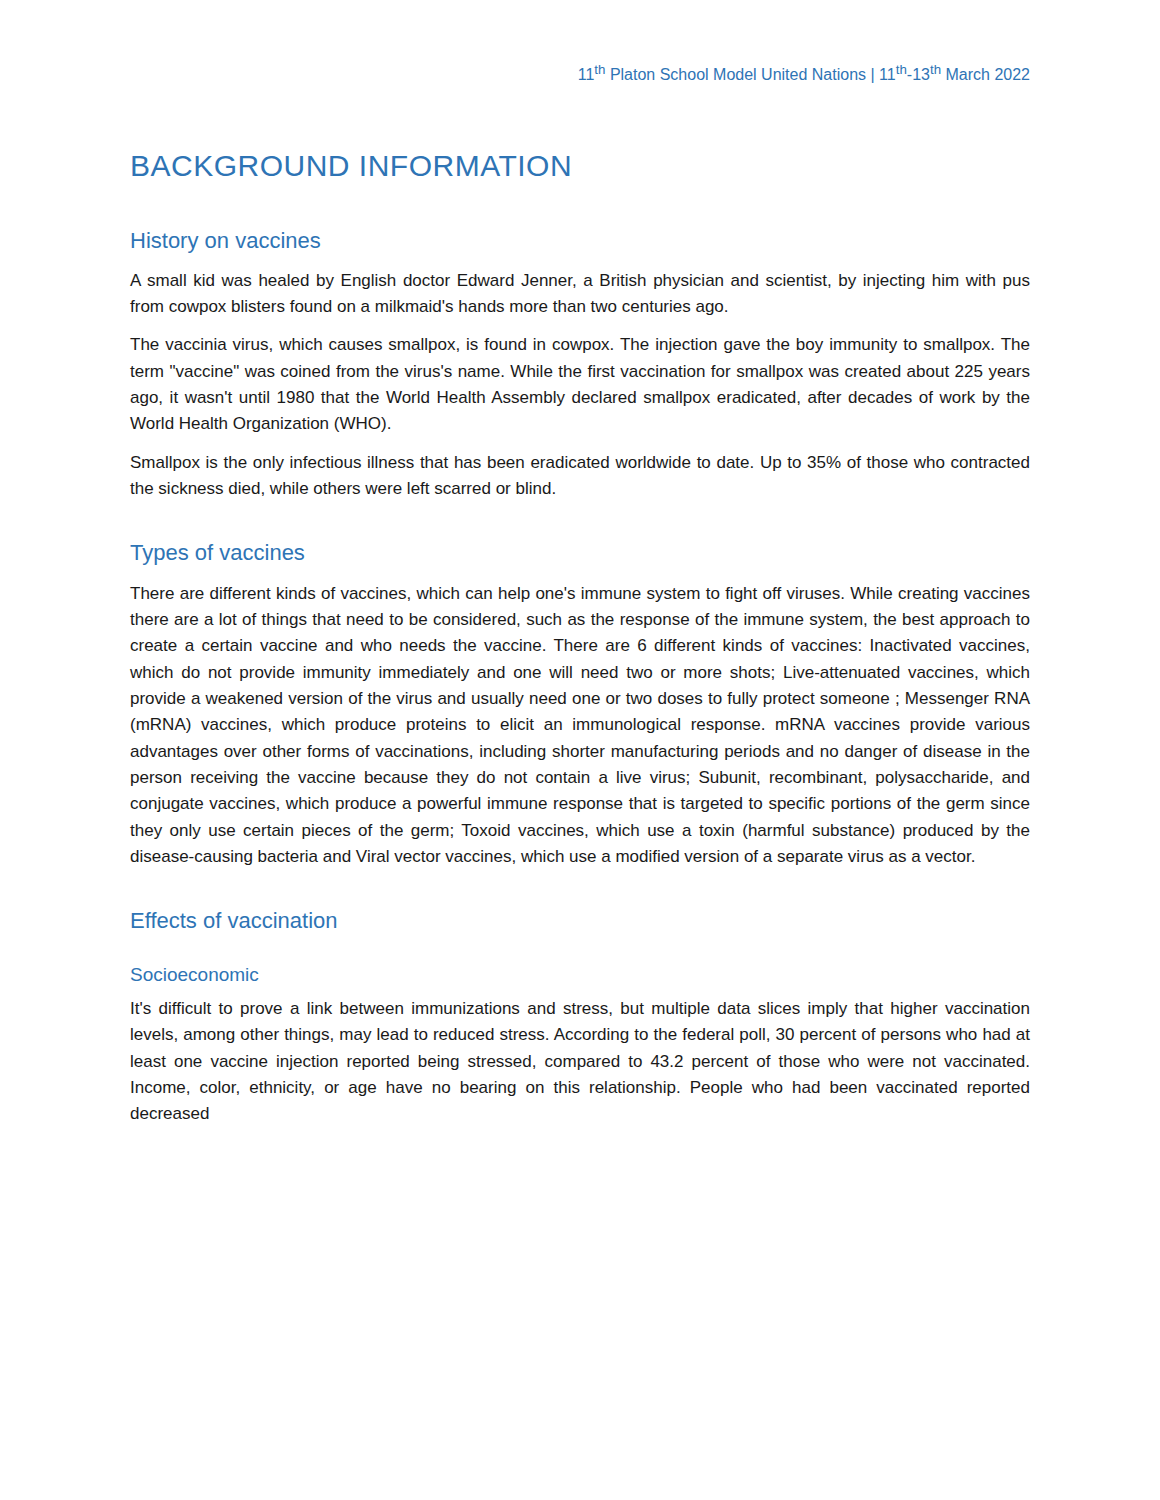11th Platon School Model United Nations | 11th-13th March 2022
BACKGROUND INFORMATION
History on vaccines
A small kid was healed by English doctor Edward Jenner, a British physician and scientist, by injecting him with pus from cowpox blisters found on a milkmaid's hands more than two centuries ago.
The vaccinia virus, which causes smallpox, is found in cowpox. The injection gave the boy immunity to smallpox. The term "vaccine" was coined from the virus's name. While the first vaccination for smallpox was created about 225 years ago, it wasn't until 1980 that the World Health Assembly declared smallpox eradicated, after decades of work by the World Health Organization (WHO).
Smallpox is the only infectious illness that has been eradicated worldwide to date. Up to 35% of those who contracted the sickness died, while others were left scarred or blind.
Types of vaccines
There are different kinds of vaccines, which can help one's immune system to fight off viruses. While creating vaccines there are a lot of things that need to be considered, such as the response of the immune system, the best approach to create a certain vaccine and who needs the vaccine. There are 6 different kinds of vaccines: Inactivated vaccines, which do not provide immunity immediately and one will need two or more shots; Live-attenuated vaccines, which provide a weakened version of the virus and usually need one or two doses to fully protect someone ; Messenger RNA (mRNA) vaccines, which produce proteins to elicit an immunological response. mRNA vaccines provide various advantages over other forms of vaccinations, including shorter manufacturing periods and no danger of disease in the person receiving the vaccine because they do not contain a live virus; Subunit, recombinant, polysaccharide, and conjugate vaccines, which produce a powerful immune response that is targeted to specific portions of the germ since they only use certain pieces of the germ; Toxoid vaccines, which use a toxin (harmful substance) produced by the disease-causing bacteria and Viral vector vaccines, which use a modified version of a separate virus as a vector.
Effects of vaccination
Socioeconomic
It's difficult to prove a link between immunizations and stress, but multiple data slices imply that higher vaccination levels, among other things, may lead to reduced stress. According to the federal poll, 30 percent of persons who had at least one vaccine injection reported being stressed, compared to 43.2 percent of those who were not vaccinated. Income, color, ethnicity, or age have no bearing on this relationship. People who had been vaccinated reported decreased